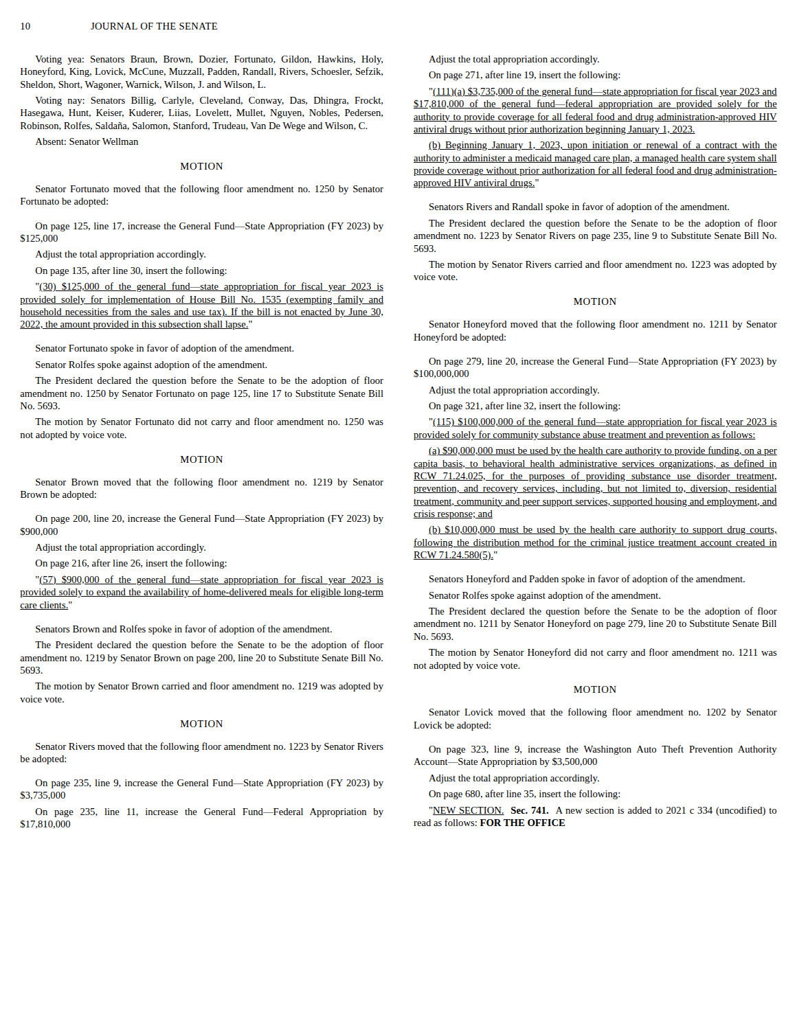10 JOURNAL OF THE SENATE
Voting yea: Senators Braun, Brown, Dozier, Fortunato, Gildon, Hawkins, Holy, Honeyford, King, Lovick, McCune, Muzzall, Padden, Randall, Rivers, Schoesler, Sefzik, Sheldon, Short, Wagoner, Warnick, Wilson, J. and Wilson, L.
Voting nay: Senators Billig, Carlyle, Cleveland, Conway, Das, Dhingra, Frockt, Hasegawa, Hunt, Keiser, Kuderer, Liias, Lovelett, Mullet, Nguyen, Nobles, Pedersen, Robinson, Rolfes, Saldaña, Salomon, Stanford, Trudeau, Van De Wege and Wilson, C.
Absent: Senator Wellman
MOTION
Senator Fortunato moved that the following floor amendment no. 1250 by Senator Fortunato be adopted:
On page 125, line 17, increase the General Fund—State Appropriation (FY 2023) by $125,000
Adjust the total appropriation accordingly.
On page 135, after line 30, insert the following:
"(30) $125,000 of the general fund—state appropriation for fiscal year 2023 is provided solely for implementation of House Bill No. 1535 (exempting family and household necessities from the sales and use tax). If the bill is not enacted by June 30, 2022, the amount provided in this subsection shall lapse."
Senator Fortunato spoke in favor of adoption of the amendment.
Senator Rolfes spoke against adoption of the amendment.
The President declared the question before the Senate to be the adoption of floor amendment no. 1250 by Senator Fortunato on page 125, line 17 to Substitute Senate Bill No. 5693.
The motion by Senator Fortunato did not carry and floor amendment no. 1250 was not adopted by voice vote.
MOTION
Senator Brown moved that the following floor amendment no. 1219 by Senator Brown be adopted:
On page 200, line 20, increase the General Fund—State Appropriation (FY 2023) by $900,000
Adjust the total appropriation accordingly.
On page 216, after line 26, insert the following:
"(57) $900,000 of the general fund—state appropriation for fiscal year 2023 is provided solely to expand the availability of home-delivered meals for eligible long-term care clients."
Senators Brown and Rolfes spoke in favor of adoption of the amendment.
The President declared the question before the Senate to be the adoption of floor amendment no. 1219 by Senator Brown on page 200, line 20 to Substitute Senate Bill No. 5693.
The motion by Senator Brown carried and floor amendment no. 1219 was adopted by voice vote.
MOTION
Senator Rivers moved that the following floor amendment no. 1223 by Senator Rivers be adopted:
On page 235, line 9, increase the General Fund—State Appropriation (FY 2023) by $3,735,000
On page 235, line 11, increase the General Fund—Federal Appropriation by $17,810,000
Adjust the total appropriation accordingly.
On page 271, after line 19, insert the following:
"(111)(a) $3,735,000 of the general fund—state appropriation for fiscal year 2023 and $17,810,000 of the general fund—federal appropriation are provided solely for the authority to provide coverage for all federal food and drug administration-approved HIV antiviral drugs without prior authorization beginning January 1, 2023.
(b) Beginning January 1, 2023, upon initiation or renewal of a contract with the authority to administer a medicaid managed care plan, a managed health care system shall provide coverage without prior authorization for all federal food and drug administration-approved HIV antiviral drugs."
Senators Rivers and Randall spoke in favor of adoption of the amendment.
The President declared the question before the Senate to be the adoption of floor amendment no. 1223 by Senator Rivers on page 235, line 9 to Substitute Senate Bill No. 5693.
The motion by Senator Rivers carried and floor amendment no. 1223 was adopted by voice vote.
MOTION
Senator Honeyford moved that the following floor amendment no. 1211 by Senator Honeyford be adopted:
On page 279, line 20, increase the General Fund—State Appropriation (FY 2023) by $100,000,000
Adjust the total appropriation accordingly.
On page 321, after line 32, insert the following:
"(115) $100,000,000 of the general fund—state appropriation for fiscal year 2023 is provided solely for community substance abuse treatment and prevention as follows:
(a) $90,000,000 must be used by the health care authority to provide funding, on a per capita basis, to behavioral health administrative services organizations, as defined in RCW 71.24.025, for the purposes of providing substance use disorder treatment, prevention, and recovery services, including, but not limited to, diversion, residential treatment, community and peer support services, supported housing and employment, and crisis response; and
(b) $10,000,000 must be used by the health care authority to support drug courts, following the distribution method for the criminal justice treatment account created in RCW 71.24.580(5)."
Senators Honeyford and Padden spoke in favor of adoption of the amendment.
Senator Rolfes spoke against adoption of the amendment.
The President declared the question before the Senate to be the adoption of floor amendment no. 1211 by Senator Honeyford on page 279, line 20 to Substitute Senate Bill No. 5693.
The motion by Senator Honeyford did not carry and floor amendment no. 1211 was not adopted by voice vote.
MOTION
Senator Lovick moved that the following floor amendment no. 1202 by Senator Lovick be adopted:
On page 323, line 9, increase the Washington Auto Theft Prevention Authority Account—State Appropriation by $3,500,000
Adjust the total appropriation accordingly.
On page 680, after line 35, insert the following:
"NEW SECTION. Sec. 741. A new section is added to 2021 c 334 (uncodified) to read as follows: FOR THE OFFICE